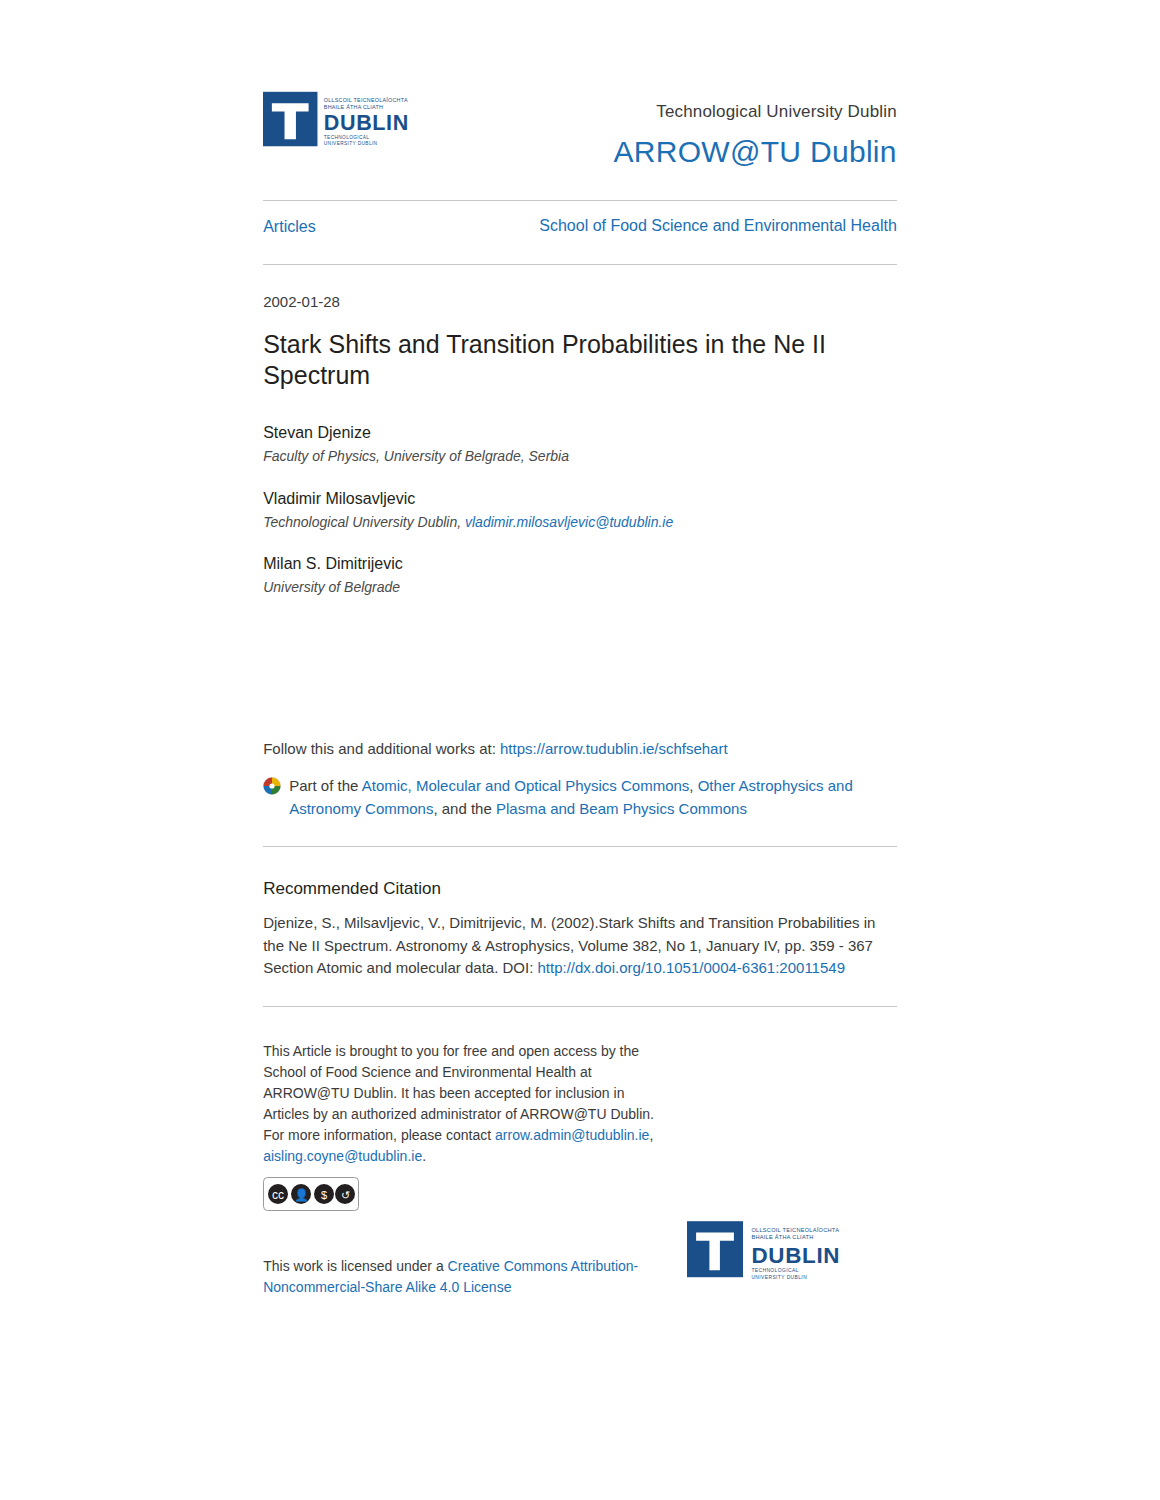OLLSCOIL TEICNEOLAÍOCHTA BHAILE ÁTHA CLIATH DUBLIN TECHNOLOGICAL UNIVERSITY DUBLIN
Technological University Dublin
ARROW@TU Dublin
Articles
School of Food Science and Environmental Health
2002-01-28
Stark Shifts and Transition Probabilities in the Ne II Spectrum
Stevan Djenize
Faculty of Physics, University of Belgrade, Serbia
Vladimir Milosavljevic
Technological University Dublin, vladimir.milosavljevic@tudublin.ie
Milan S. Dimitrijevic
University of Belgrade
Follow this and additional works at: https://arrow.tudublin.ie/schfsehart
Part of the Atomic, Molecular and Optical Physics Commons, Other Astrophysics and Astronomy Commons, and the Plasma and Beam Physics Commons
Recommended Citation
Djenize, S., Milsavljevic, V., Dimitrijevic, M. (2002).Stark Shifts and Transition Probabilities in the Ne II Spectrum. Astronomy & Astrophysics, Volume 382, No 1, January IV, pp. 359 - 367 Section Atomic and molecular data. DOI: http://dx.doi.org/10.1051/0004-6361:20011549
This Article is brought to you for free and open access by the School of Food Science and Environmental Health at ARROW@TU Dublin. It has been accepted for inclusion in Articles by an authorized administrator of ARROW@TU Dublin. For more information, please contact arrow.admin@tudublin.ie, aisling.coyne@tudublin.ie.
cc 👤 $ ↺
This work is licensed under a Creative Commons Attribution-Noncommercial-Share Alike 4.0 License
OLLSCOIL TEICNEOLAÍOCHTA BHAILE ÁTHA CLIATH DUBLIN TECHNOLOGICAL UNIVERSITY DUBLIN